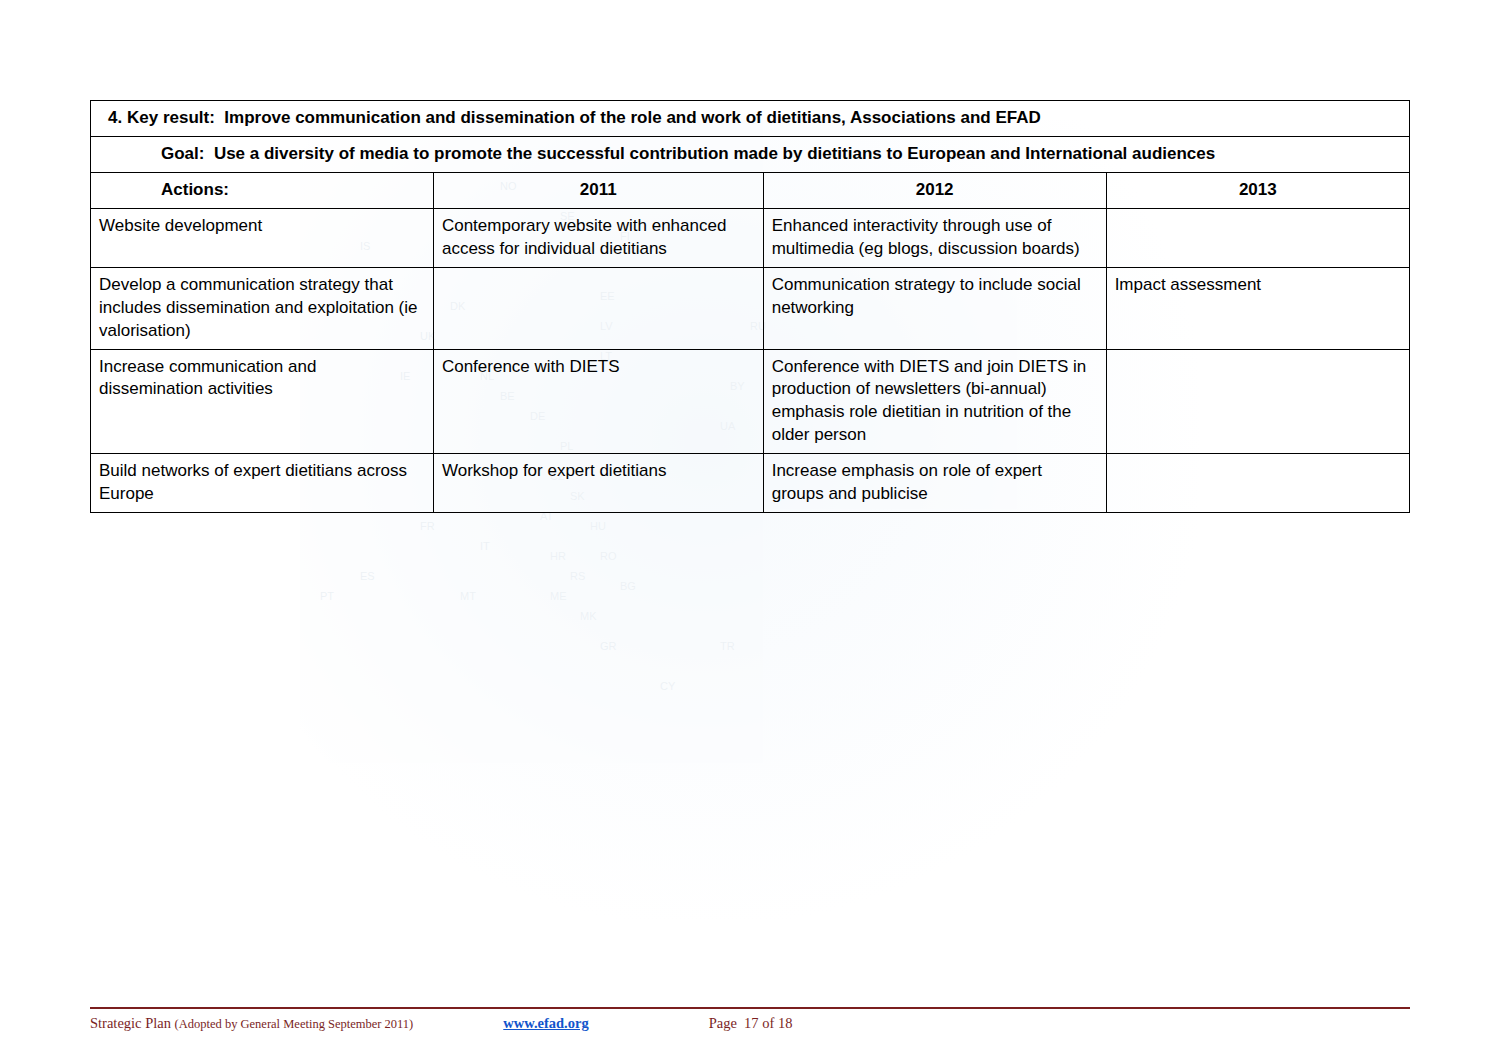IS NO SE FI EE LV LT DK UK IE NL BE DE PL CZ SK AT HU RO BG HR RS ME MK GR CY IT MT FR ES PT UA BY RU TR
| Key result: Improve communication and dissemination of the role and work of dietitians, Associations and EFAD |
| Goal: Use a diversity of media to promote the successful contribution made by dietitians to European and International audiences |
| Actions: | 2011 | 2012 | 2013 |
| Website development | Contemporary website with enhanced access for individual dietitians | Enhanced interactivity through use of multimedia (eg blogs, discussion boards) | |
| Develop a communication strategy that includes dissemination and exploitation (ie valorisation) | | Communication strategy to include social networking | Impact assessment |
| Increase communication and dissemination activities | Conference with DIETS | Conference with DIETS and join DIETS in production of newsletters (bi-annual) emphasis role dietitian in nutrition of the older person | |
| Build networks of expert dietitians across Europe | Workshop for expert dietitians | Increase emphasis on role of expert groups and publicise | |
Strategic Plan (Adopted by General Meeting September 2011) www.efad.org Page 17 of 18